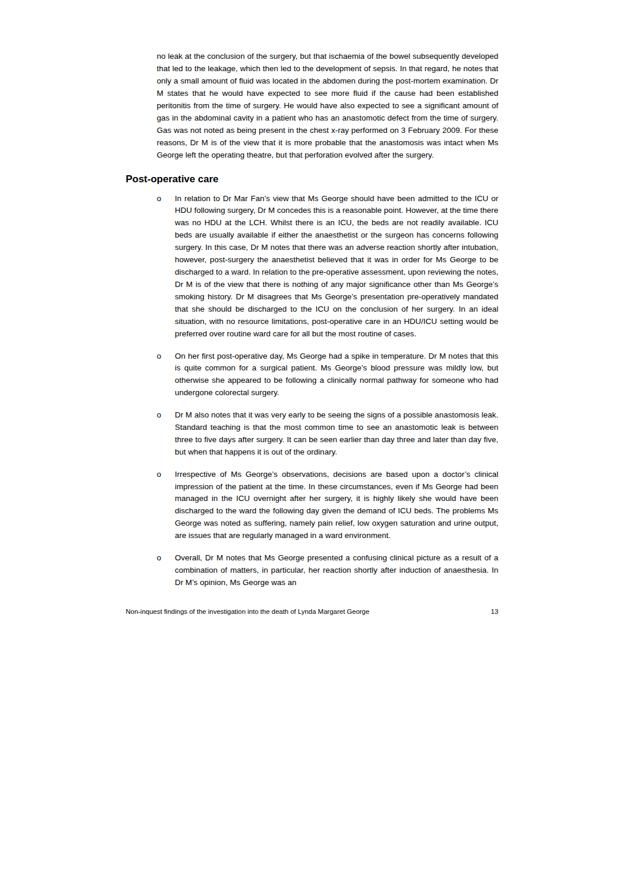no leak at the conclusion of the surgery, but that ischaemia of the bowel subsequently developed that led to the leakage, which then led to the development of sepsis. In that regard, he notes that only a small amount of fluid was located in the abdomen during the post-mortem examination. Dr M states that he would have expected to see more fluid if the cause had been established peritonitis from the time of surgery. He would have also expected to see a significant amount of gas in the abdominal cavity in a patient who has an anastomotic defect from the time of surgery. Gas was not noted as being present in the chest x-ray performed on 3 February 2009. For these reasons, Dr M is of the view that it is more probable that the anastomosis was intact when Ms George left the operating theatre, but that perforation evolved after the surgery.
Post-operative care
In relation to Dr Mar Fan’s view that Ms George should have been admitted to the ICU or HDU following surgery, Dr M concedes this is a reasonable point. However, at the time there was no HDU at the LCH. Whilst there is an ICU, the beds are not readily available. ICU beds are usually available if either the anaesthetist or the surgeon has concerns following surgery. In this case, Dr M notes that there was an adverse reaction shortly after intubation, however, post-surgery the anaesthetist believed that it was in order for Ms George to be discharged to a ward. In relation to the pre-operative assessment, upon reviewing the notes, Dr M is of the view that there is nothing of any major significance other than Ms George’s smoking history. Dr M disagrees that Ms George’s presentation pre-operatively mandated that she should be discharged to the ICU on the conclusion of her surgery. In an ideal situation, with no resource limitations, post-operative care in an HDU/ICU setting would be preferred over routine ward care for all but the most routine of cases.
On her first post-operative day, Ms George had a spike in temperature. Dr M notes that this is quite common for a surgical patient. Ms George’s blood pressure was mildly low, but otherwise she appeared to be following a clinically normal pathway for someone who had undergone colorectal surgery.
Dr M also notes that it was very early to be seeing the signs of a possible anastomosis leak. Standard teaching is that the most common time to see an anastomotic leak is between three to five days after surgery. It can be seen earlier than day three and later than day five, but when that happens it is out of the ordinary.
Irrespective of Ms George’s observations, decisions are based upon a doctor’s clinical impression of the patient at the time. In these circumstances, even if Ms George had been managed in the ICU overnight after her surgery, it is highly likely she would have been discharged to the ward the following day given the demand of ICU beds. The problems Ms George was noted as suffering, namely pain relief, low oxygen saturation and urine output, are issues that are regularly managed in a ward environment.
Overall, Dr M notes that Ms George presented a confusing clinical picture as a result of a combination of matters, in particular, her reaction shortly after induction of anaesthesia. In Dr M’s opinion, Ms George was an
Non-inquest findings of the investigation into the death of Lynda Margaret George
13